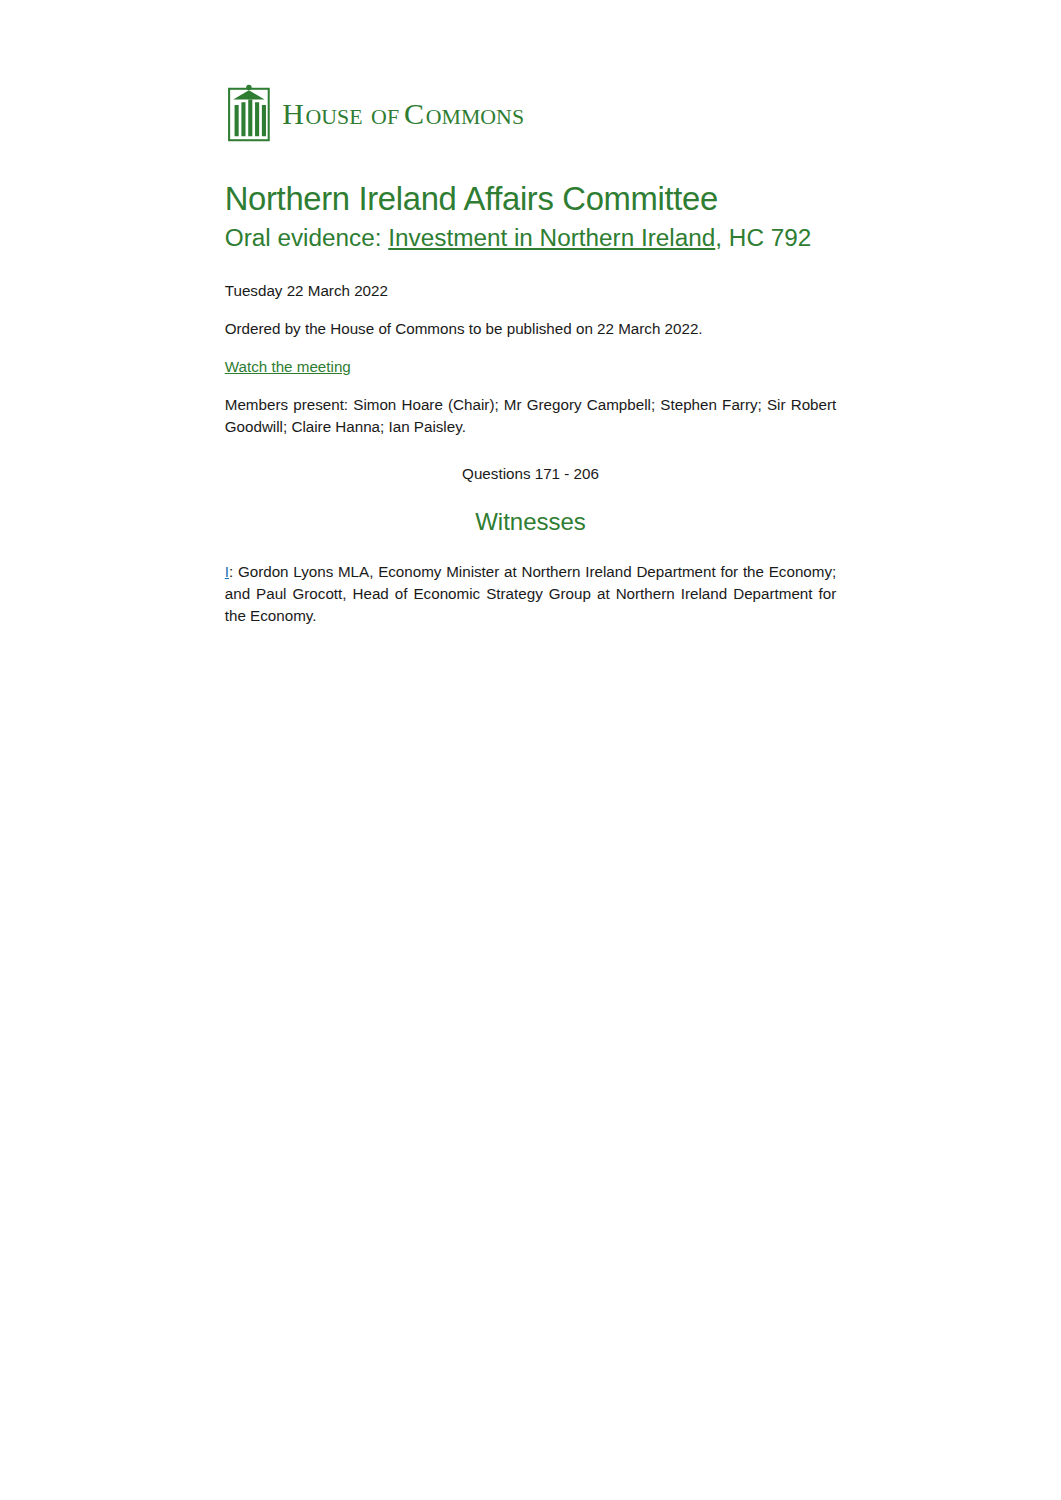Northern Ireland Affairs Committee
Oral evidence: Investment in Northern Ireland, HC 792
Tuesday 22 March 2022
Ordered by the House of Commons to be published on 22 March 2022.
Watch the meeting
Members present: Simon Hoare (Chair); Mr Gregory Campbell; Stephen Farry; Sir Robert Goodwill; Claire Hanna; Ian Paisley.
Questions 171 - 206
Witnesses
I: Gordon Lyons MLA, Economy Minister at Northern Ireland Department for the Economy; and Paul Grocott, Head of Economic Strategy Group at Northern Ireland Department for the Economy.